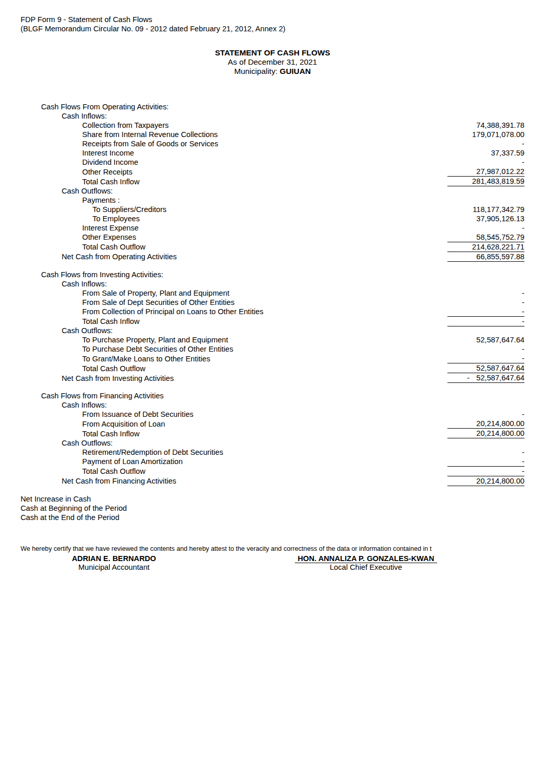FDP Form 9 - Statement of Cash Flows
(BLGF Memorandum Circular No. 09 - 2012 dated February 21, 2012, Annex 2)
STATEMENT OF CASH FLOWS
As of December 31, 2021
Municipality: GUIUAN
| Cash Flows From Operating Activities: | |
| Cash Inflows: | |
| Collection from Taxpayers | 74,388,391.78 |
| Share from Internal Revenue Collections | 179,071,078.00 |
| Receipts from Sale of Goods or Services | - |
| Interest Income | 37,337.59 |
| Dividend Income | - |
| Other Receipts | 27,987,012.22 |
| Total Cash Inflow | 281,483,819.59 |
| Cash Outflows: | |
| Payments : | |
| To Suppliers/Creditors | 118,177,342.79 |
| To Employees | 37,905,126.13 |
| Interest Expense | - |
| Other Expenses | 58,545,752.79 |
| Total Cash Outflow | 214,628,221.71 |
| Net Cash from Operating Activities | 66,855,597.88 |
| Cash Flows from Investing Activities: | |
| Cash Inflows: | |
| From Sale of Property, Plant and Equipment | - |
| From Sale of Dept Securities of Other Entities | - |
| From Collection of Principal on Loans to Other Entities | - |
| Total Cash Inflow | - |
| Cash Outflows: | |
| To Purchase Property, Plant and Equipment | 52,587,647.64 |
| To Purchase Debt Securities of Other Entities | - |
| To Grant/Make Loans to Other Entities | - |
| Total Cash Outflow | 52,587,647.64 |
| Net Cash from Investing Activities | - 52,587,647.64 |
| Cash Flows from Financing Activities | |
| Cash Inflows: | |
| From Issuance of Debt Securities | - |
| From Acquisition of Loan | 20,214,800.00 |
| Total Cash Inflow | 20,214,800.00 |
| Cash Outflows: | |
| Retirement/Redemption of Debt Securities | - |
| Payment of Loan Amortization | - |
| Total Cash Outflow | - |
| Net Cash from Financing Activities | 20,214,800.00 |
| Net Increase in Cash | |
| Cash at Beginning of the Period | |
| Cash at the End of the Period | |
We hereby certify that we have reviewed the contents and hereby attest to the veracity and correctness of the data or information contained in t
| ADRIAN E. BERNARDO | HON. ANNALIZA P. GONZALES-KWAN |
| Municipal Accountant | Local Chief Executive |